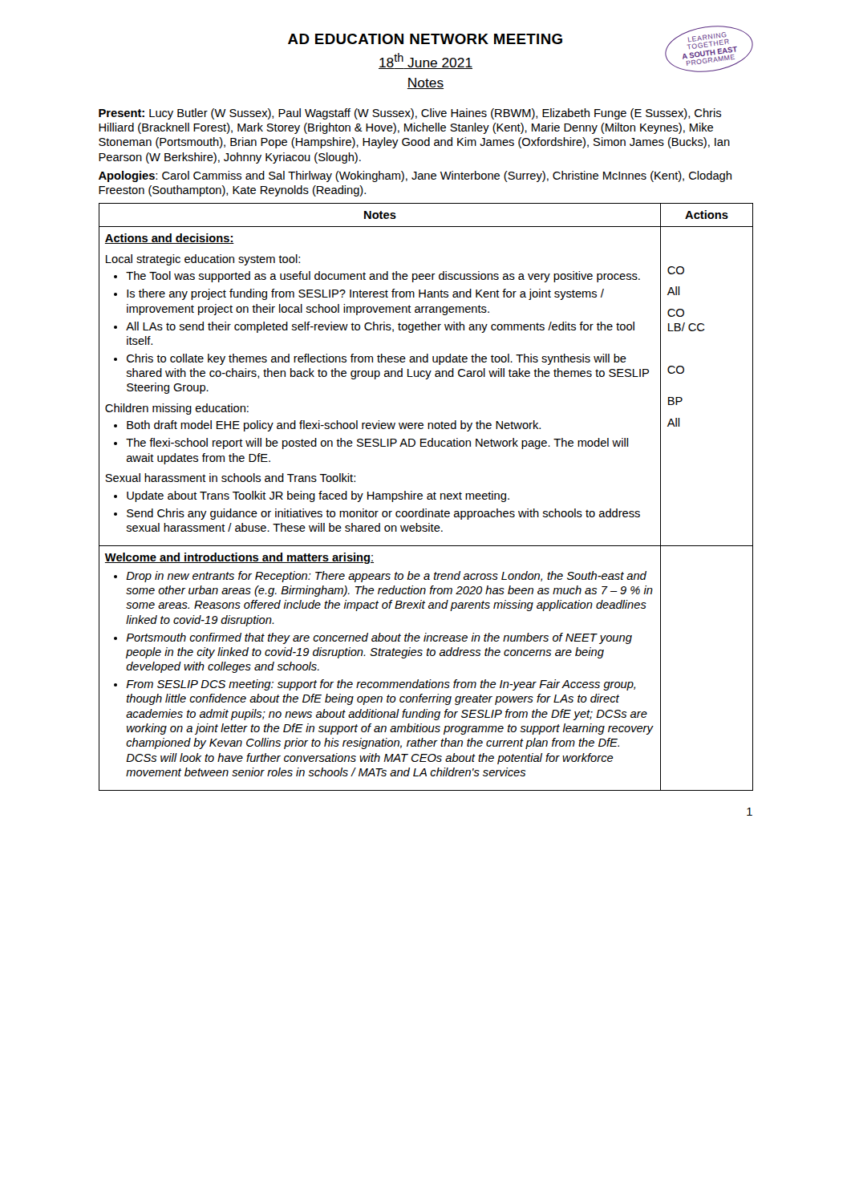LEARNING TOGETHER
A SOUTH EAST
PROGRAMME
AD EDUCATION NETWORK MEETING
18th June 2021
Notes
Present: Lucy Butler (W Sussex), Paul Wagstaff (W Sussex), Clive Haines (RBWM), Elizabeth Funge (E Sussex), Chris Hilliard (Bracknell Forest), Mark Storey (Brighton & Hove), Michelle Stanley (Kent), Marie Denny (Milton Keynes), Mike Stoneman (Portsmouth), Brian Pope (Hampshire), Hayley Good and Kim James (Oxfordshire), Simon James (Bucks), Ian Pearson (W Berkshire), Johnny Kyriacou (Slough).
Apologies: Carol Cammiss and Sal Thirlway (Wokingham), Jane Winterbone (Surrey), Christine McInnes (Kent), Clodagh Freeston (Southampton), Kate Reynolds (Reading).
| Notes | Actions |
| --- | --- |
| Actions and decisions: Local strategic education system tool: The Tool was supported as a useful document and the peer discussions as a very positive process. Is there any project funding from SESLIP? Interest from Hants and Kent for a joint systems / improvement project on their local school improvement arrangements. All LAs to send their completed self-review to Chris, together with any comments /edits for the tool itself. Chris to collate key themes and reflections from these and update the tool. This synthesis will be shared with the co-chairs, then back to the group and Lucy and Carol will take the themes to SESLIP Steering Group. Children missing education: Both draft model EHE policy and flexi-school review were noted by the Network. The flexi-school report will be posted on the SESLIP AD Education Network page. The model will await updates from the DfE. Sexual harassment in schools and Trans Toolkit: Update about Trans Toolkit JR being faced by Hampshire at next meeting. Send Chris any guidance or initiatives to monitor or coordinate approaches with schools to address sexual harassment / abuse. These will be shared on website. | CO All CO LB/ CC CO BP All |
| Welcome and introductions and matters arising : Drop in new entrants for Reception: There appears to be a trend across London, the South-east and some other urban areas (e.g. Birmingham). The reduction from 2020 has been as much as 7 – 9 % in some areas. Reasons offered include the impact of Brexit and parents missing application deadlines linked to covid-19 disruption. Portsmouth confirmed that they are concerned about the increase in the numbers of NEET young people in the city linked to covid-19 disruption. Strategies to address the concerns are being developed with colleges and schools. From SESLIP DCS meeting: support for the recommendations from the In-year Fair Access group, though little confidence about the DfE being open to conferring greater powers for LAs to direct academies to admit pupils; no news about additional funding for SESLIP from the DfE yet; DCSs are working on a joint letter to the DfE in support of an ambitious programme to support learning recovery championed by Kevan Collins prior to his resignation, rather than the current plan from the DfE. DCSs will look to have further conversations with MAT CEOs about the potential for workforce movement between senior roles in schools / MATs and LA children's services | |
1